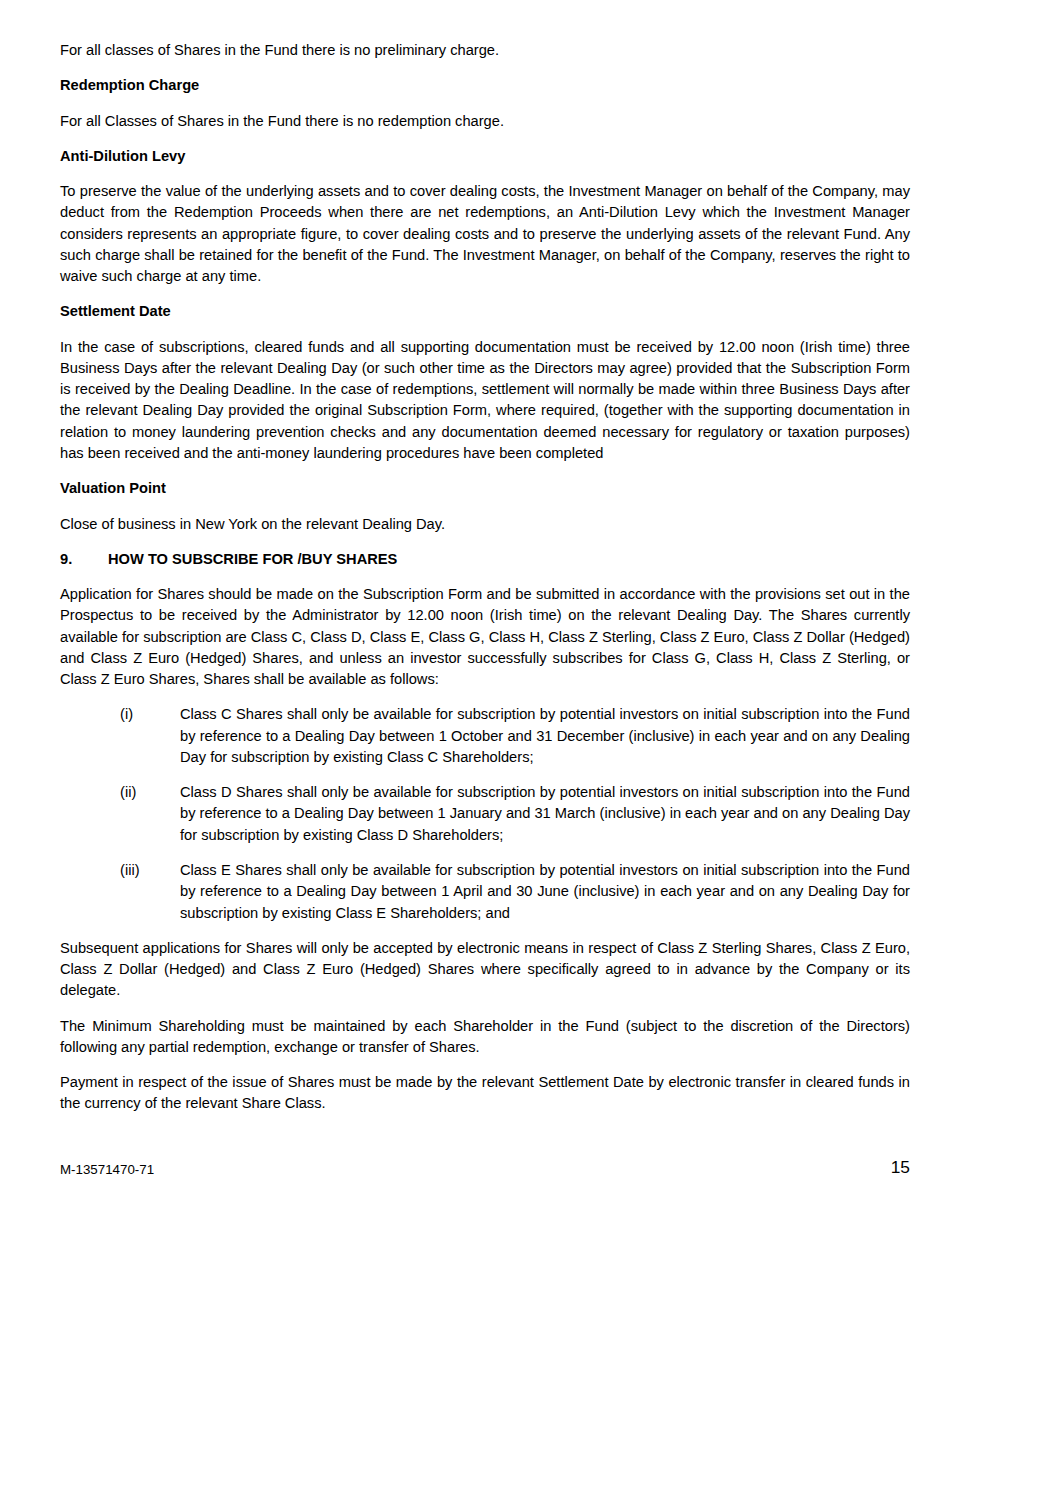For all classes of Shares in the Fund there is no preliminary charge.
Redemption Charge
For all Classes of Shares in the Fund there is no redemption charge.
Anti-Dilution Levy
To preserve the value of the underlying assets and to cover dealing costs, the Investment Manager on behalf of the Company, may deduct from the Redemption Proceeds when there are net redemptions, an Anti-Dilution Levy which the Investment Manager considers represents an appropriate figure, to cover dealing costs and to preserve the underlying assets of the relevant Fund. Any such charge shall be retained for the benefit of the Fund. The Investment Manager, on behalf of the Company, reserves the right to waive such charge at any time.
Settlement Date
In the case of subscriptions, cleared funds and all supporting documentation must be received by 12.00 noon (Irish time) three Business Days after the relevant Dealing Day (or such other time as the Directors may agree) provided that the Subscription Form is received by the Dealing Deadline. In the case of redemptions, settlement will normally be made within three Business Days after the relevant Dealing Day provided the original Subscription Form, where required, (together with the supporting documentation in relation to money laundering prevention checks and any documentation deemed necessary for regulatory or taxation purposes) has been received and the anti-money laundering procedures have been completed
Valuation Point
Close of business in New York on the relevant Dealing Day.
9. HOW TO SUBSCRIBE FOR /BUY SHARES
Application for Shares should be made on the Subscription Form and be submitted in accordance with the provisions set out in the Prospectus to be received by the Administrator by 12.00 noon (Irish time) on the relevant Dealing Day. The Shares currently available for subscription are Class C, Class D, Class E, Class G, Class H, Class Z Sterling, Class Z Euro, Class Z Dollar (Hedged) and Class Z Euro (Hedged) Shares, and unless an investor successfully subscribes for Class G, Class H, Class Z Sterling, or Class Z Euro Shares, Shares shall be available as follows:
(i) Class C Shares shall only be available for subscription by potential investors on initial subscription into the Fund by reference to a Dealing Day between 1 October and 31 December (inclusive) in each year and on any Dealing Day for subscription by existing Class C Shareholders;
(ii) Class D Shares shall only be available for subscription by potential investors on initial subscription into the Fund by reference to a Dealing Day between 1 January and 31 March (inclusive) in each year and on any Dealing Day for subscription by existing Class D Shareholders;
(iii) Class E Shares shall only be available for subscription by potential investors on initial subscription into the Fund by reference to a Dealing Day between 1 April and 30 June (inclusive) in each year and on any Dealing Day for subscription by existing Class E Shareholders; and
Subsequent applications for Shares will only be accepted by electronic means in respect of Class Z Sterling Shares, Class Z Euro, Class Z Dollar (Hedged) and Class Z Euro (Hedged) Shares where specifically agreed to in advance by the Company or its delegate.
The Minimum Shareholding must be maintained by each Shareholder in the Fund (subject to the discretion of the Directors) following any partial redemption, exchange or transfer of Shares.
Payment in respect of the issue of Shares must be made by the relevant Settlement Date by electronic transfer in cleared funds in the currency of the relevant Share Class.
M-13571470-71 15